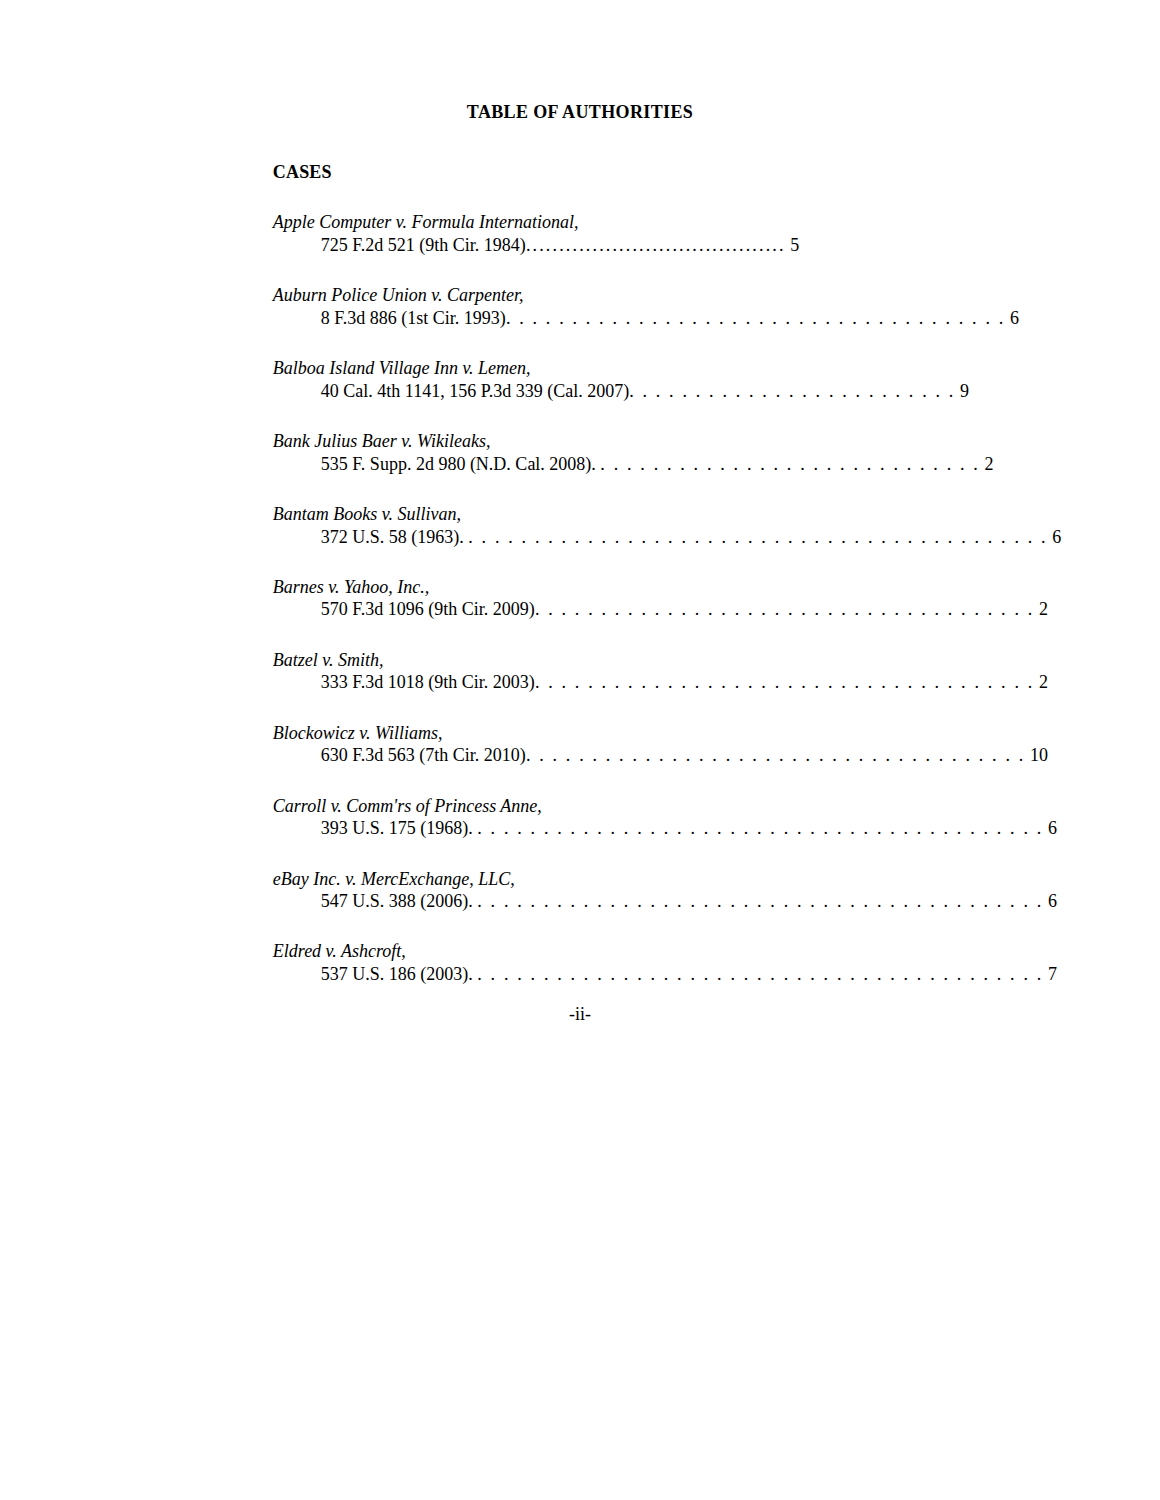TABLE OF AUTHORITIES
CASES
Apple Computer v. Formula International,
725 F.2d 521 (9th Cir. 1984)....................................... 5
Auburn Police Union v. Carpenter,
8 F.3d 886 (1st Cir. 1993). . . . . . . . . . . . . . . . . . . . . . . . . . . . . . . . . . . . . . 6
Balboa Island Village Inn v. Lemen,
40 Cal. 4th 1141, 156 P.3d 339 (Cal. 2007). . . . . . . . . . . . . . . . . . . . . . . . . 9
Bank Julius Baer v. Wikileaks,
535 F. Supp. 2d 980 (N.D. Cal. 2008). . . . . . . . . . . . . . . . . . . . . . . . . . . . . . 2
Bantam Books v. Sullivan,
372 U.S. 58 (1963). . . . . . . . . . . . . . . . . . . . . . . . . . . . . . . . . . . . . . . . . . . . . 6
Barnes v. Yahoo, Inc.,
570 F.3d 1096 (9th Cir. 2009). . . . . . . . . . . . . . . . . . . . . . . . . . . . . . . . . . . . . . 2
Batzel v. Smith,
333 F.3d 1018 (9th Cir. 2003). . . . . . . . . . . . . . . . . . . . . . . . . . . . . . . . . . . . . . 2
Blockowicz v. Williams,
630 F.3d 563 (7th Cir. 2010). . . . . . . . . . . . . . . . . . . . . . . . . . . . . . . . . . . . . . 10
Carroll v. Comm'rs of Princess Anne,
393 U.S. 175 (1968). . . . . . . . . . . . . . . . . . . . . . . . . . . . . . . . . . . . . . . . . . . . 6
eBay Inc. v. MercExchange, LLC,
547 U.S. 388 (2006). . . . . . . . . . . . . . . . . . . . . . . . . . . . . . . . . . . . . . . . . . . . 6
Eldred v. Ashcroft,
537 U.S. 186 (2003). . . . . . . . . . . . . . . . . . . . . . . . . . . . . . . . . . . . . . . . . . . . 7
-ii-